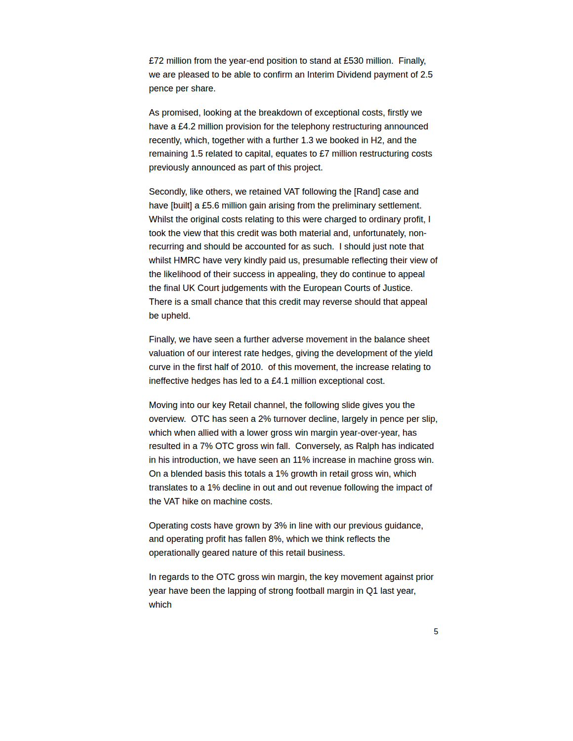£72 million from the year-end position to stand at £530 million. Finally, we are pleased to be able to confirm an Interim Dividend payment of 2.5 pence per share.
As promised, looking at the breakdown of exceptional costs, firstly we have a £4.2 million provision for the telephony restructuring announced recently, which, together with a further 1.3 we booked in H2, and the remaining 1.5 related to capital, equates to £7 million restructuring costs previously announced as part of this project.
Secondly, like others, we retained VAT following the [Rand] case and have [built] a £5.6 million gain arising from the preliminary settlement. Whilst the original costs relating to this were charged to ordinary profit, I took the view that this credit was both material and, unfortunately, non-recurring and should be accounted for as such. I should just note that whilst HMRC have very kindly paid us, presumable reflecting their view of the likelihood of their success in appealing, they do continue to appeal the final UK Court judgements with the European Courts of Justice. There is a small chance that this credit may reverse should that appeal be upheld.
Finally, we have seen a further adverse movement in the balance sheet valuation of our interest rate hedges, giving the development of the yield curve in the first half of 2010. of this movement, the increase relating to ineffective hedges has led to a £4.1 million exceptional cost.
Moving into our key Retail channel, the following slide gives you the overview. OTC has seen a 2% turnover decline, largely in pence per slip, which when allied with a lower gross win margin year-over-year, has resulted in a 7% OTC gross win fall. Conversely, as Ralph has indicated in his introduction, we have seen an 11% increase in machine gross win. On a blended basis this totals a 1% growth in retail gross win, which translates to a 1% decline in out and out revenue following the impact of the VAT hike on machine costs.
Operating costs have grown by 3% in line with our previous guidance, and operating profit has fallen 8%, which we think reflects the operationally geared nature of this retail business.
In regards to the OTC gross win margin, the key movement against prior year have been the lapping of strong football margin in Q1 last year, which
5